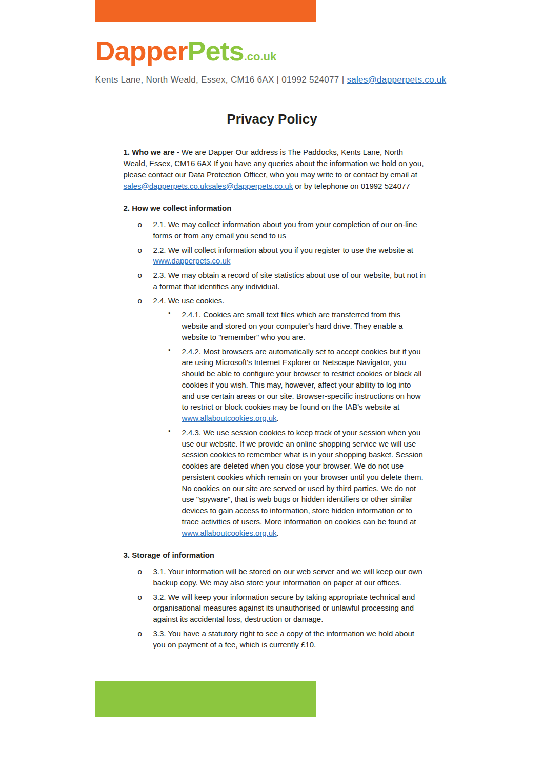Dapper Pets.co.uk
Kents Lane, North Weald, Essex, CM16 6AX | 01992 524077 | sales@dapperpets.co.uk
Privacy Policy
1. Who we are - We are Dapper Our address is The Paddocks, Kents Lane, North Weald, Essex, CM16 6AX If you have any queries about the information we hold on you, please contact our Data Protection Officer, who you may write to or contact by email at sales@dapperpets.co.uk sales@dapperpets.co.uk or by telephone on 01992 524077
2. How we collect information
2.1. We may collect information about you from your completion of our on-line forms or from any email you send to us
2.2. We will collect information about you if you register to use the website at www.dapperpets.co.uk
2.3. We may obtain a record of site statistics about use of our website, but not in a format that identifies any individual.
2.4. We use cookies.
2.4.1. Cookies are small text files which are transferred from this website and stored on your computer's hard drive. They enable a website to "remember" who you are.
2.4.2. Most browsers are automatically set to accept cookies but if you are using Microsoft's Internet Explorer or Netscape Navigator, you should be able to configure your browser to restrict cookies or block all cookies if you wish. This may, however, affect your ability to log into and use certain areas or our site. Browser-specific instructions on how to restrict or block cookies may be found on the IAB's website at www.allaboutcookies.org.uk.
2.4.3. We use session cookies to keep track of your session when you use our website. If we provide an online shopping service we will use session cookies to remember what is in your shopping basket. Session cookies are deleted when you close your browser. We do not use persistent cookies which remain on your browser until you delete them. No cookies on our site are served or used by third parties. We do not use "spyware", that is web bugs or hidden identifiers or other similar devices to gain access to information, store hidden information or to trace activities of users. More information on cookies can be found at www.allaboutcookies.org.uk.
3. Storage of information
3.1. Your information will be stored on our web server and we will keep our own backup copy. We may also store your information on paper at our offices.
3.2. We will keep your information secure by taking appropriate technical and organisational measures against its unauthorised or unlawful processing and against its accidental loss, destruction or damage.
3.3. You have a statutory right to see a copy of the information we hold about you on payment of a fee, which is currently £10.